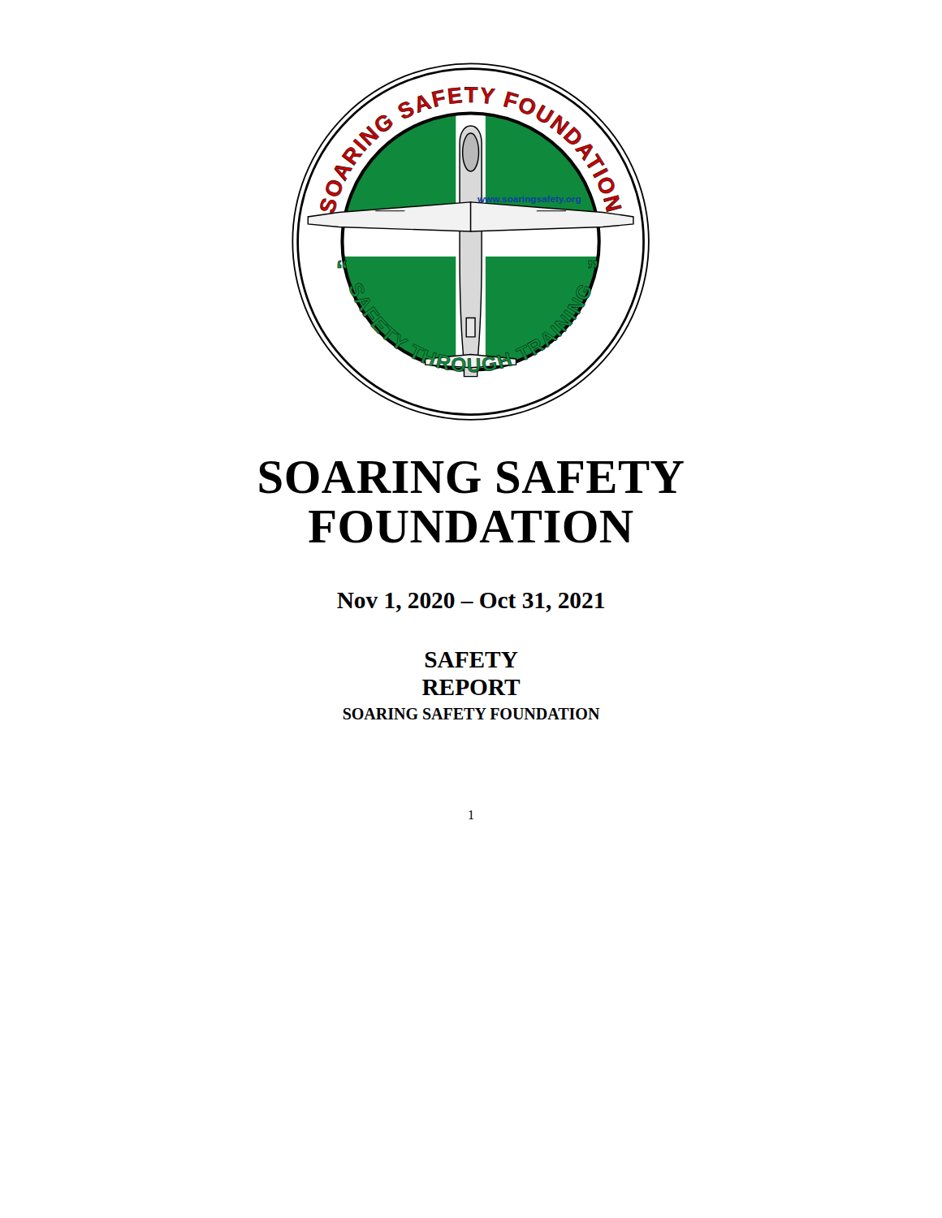SOARING SAFETY FOUNDATION SAFETY THROUGH TRAINING “ ” www.soaringsafety.org
SOARING SAFETY
FOUNDATION
Nov 1, 2020 – Oct 31, 2021
SAFETY
REPORT
SOARING SAFETY FOUNDATION
1